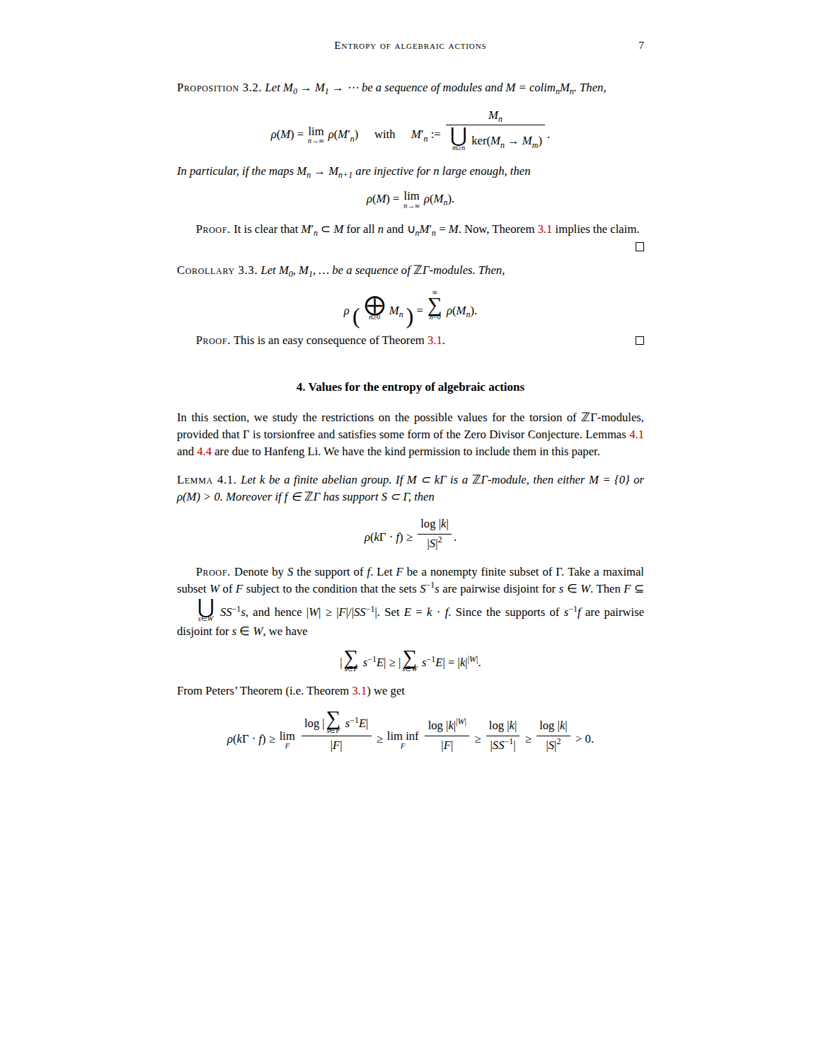Entropy of algebraic actions 7
Proposition 3.2. Let M0 → M1 → ⋯ be a sequence of modules and M = colimnMn. Then,
ρ(M) = lim n→∞ ρ(M′n) with M′n := Mn ⋃m≥n ker(Mn → Mm) .
In particular, if the maps Mn → Mn+1 are injective for n large enough, then
ρ(M) = lim n→∞ ρ(Mn).
Proof. It is clear that M′n ⊂ M for all n and ∪nM′n = M. Now, Theorem 3.1 implies the claim.
Corollary 3.3. Let M0, M1, … be a sequence of ℤΓ-modules. Then,
ρ ( ⨁n≥0 Mn ) = ∞∑n=0 ρ(Mn).
Proof. This is an easy consequence of Theorem 3.1.
4. Values for the entropy of algebraic actions
In this section, we study the restrictions on the possible values for the torsion of ℤΓ-modules, provided that Γ is torsionfree and satisfies some form of the Zero Divisor Conjecture. Lemmas 4.1 and 4.4 are due to Hanfeng Li. We have the kind permission to include them in this paper.
Lemma 4.1. Let k be a finite abelian group. If M ⊂ k Γ is a ℤΓ-module, then either M = {0} or ρ(M) > 0. Moreover if f ∈ ℤΓ has support S ⊂ Γ, then
ρ(k Γ · f) ≥ log |k| |S|2 .
Proof. Denote by S the support of f. Let F be a nonempty finite subset of Γ. Take a maximal subset W of F subject to the condition that the sets S−1s are pairwise disjoint for s ∈ W. Then F ⊆ ⋃s∈W SS−1s, and hence |W| ≥ |F|/|SS−1|. Set E = k · f. Since the supports of s−1f are pairwise disjoint for s ∈ W, we have
|∑s∈F s−1E| ≥ |∑s∈W s−1E| = |k||W|.
From Peters’ Theorem (i.e. Theorem 3.1) we get
ρ(k Γ · f) ≥ lim F log |∑s∈F s−1E| |F| ≥ lim inf F log |k||W| |F| ≥ log |k| |SS−1| ≥ log |k| |S|2 > 0.